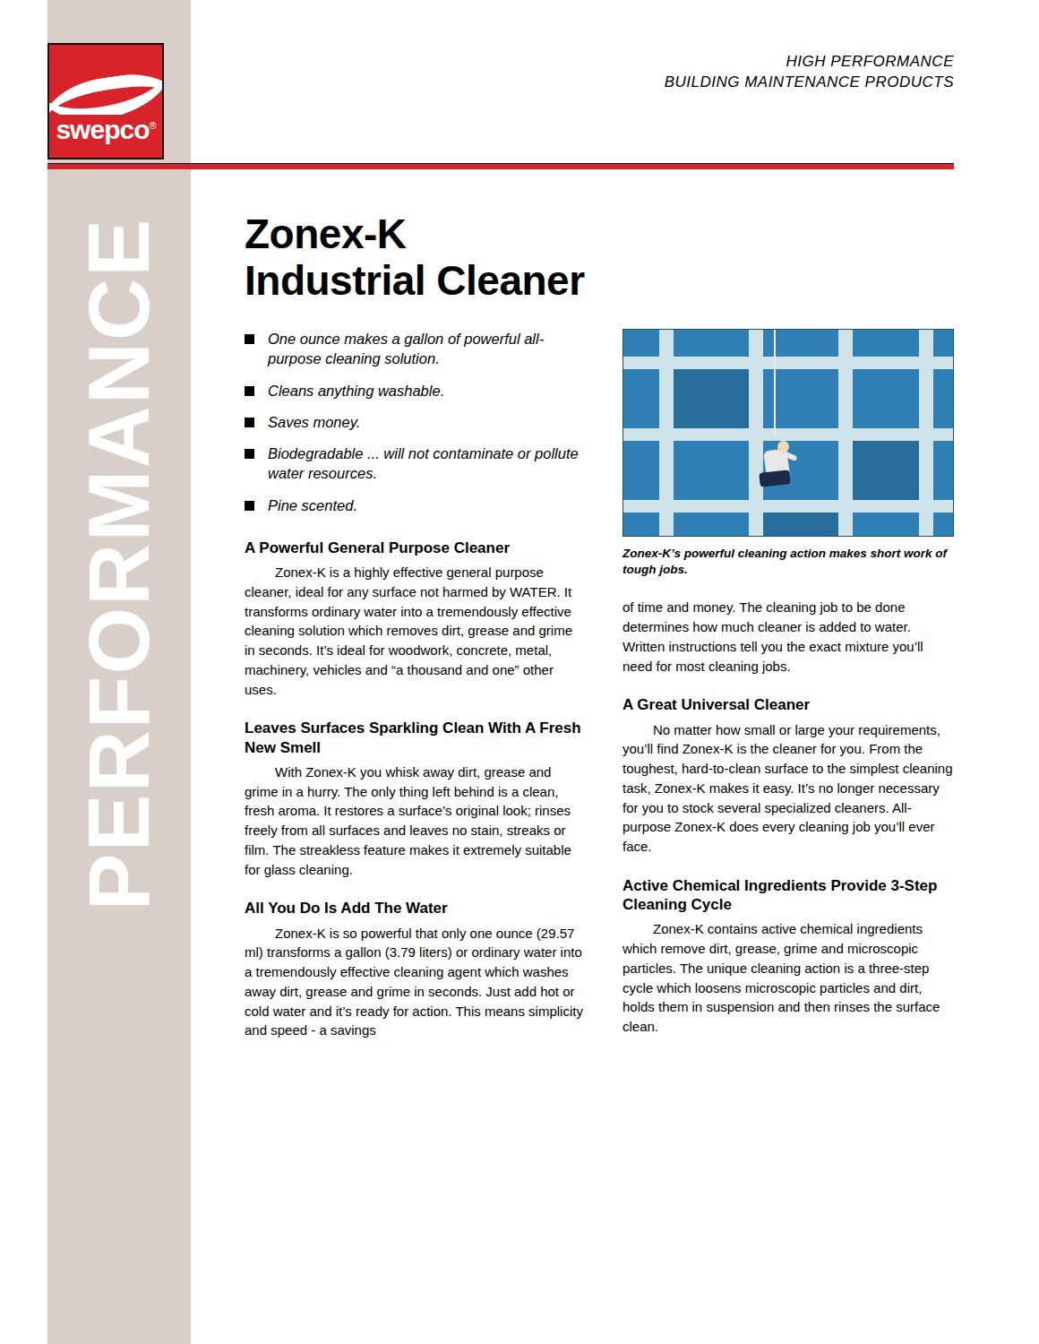PERFORMANCE
swepco®
HIGH PERFORMANCE
BUILDING MAINTENANCE PRODUCTS
Zonex-K
Industrial Cleaner
Zonex-K’s powerful cleaning action makes short work of tough jobs.
of time and money. The cleaning job to be done determines how much cleaner is added to water. Written instructions tell you the exact mixture you’ll need for most cleaning jobs.
A Great Universal Cleaner
No matter how small or large your requirements, you’ll find Zonex-K is the cleaner for you. From the toughest, hard-to-clean surface to the simplest cleaning task, Zonex-K makes it easy. It’s no longer necessary for you to stock several specialized cleaners. All-purpose Zonex-K does every cleaning job you’ll ever face.
Active Chemical Ingredients Provide 3-Step Cleaning Cycle
Zonex-K contains active chemical ingredients which remove dirt, grease, grime and microscopic particles. The unique cleaning action is a three-step cycle which loosens microscopic particles and dirt, holds them in suspension and then rinses the surface clean.
One ounce makes a gallon of powerful all-purpose cleaning solution.
Cleans anything washable.
Saves money.
Biodegradable ... will not contaminate or pollute water resources.
Pine scented.
A Powerful General Purpose Cleaner
Zonex-K is a highly effective general purpose cleaner, ideal for any surface not harmed by WATER. It transforms ordinary water into a tremendously effective cleaning solution which removes dirt, grease and grime in seconds. It’s ideal for woodwork, concrete, metal, machinery, vehicles and “a thousand and one” other uses.
Leaves Surfaces Sparkling Clean With A Fresh New Smell
With Zonex-K you whisk away dirt, grease and grime in a hurry. The only thing left behind is a clean, fresh aroma. It restores a surface’s original look; rinses freely from all surfaces and leaves no stain, streaks or film. The streakless feature makes it extremely suitable for glass cleaning.
All You Do Is Add The Water
Zonex-K is so powerful that only one ounce (29.57 ml) transforms a gallon (3.79 liters) or ordinary water into a tremendously effective cleaning agent which washes away dirt, grease and grime in seconds. Just add hot or cold water and it’s ready for action. This means simplicity and speed - a savings